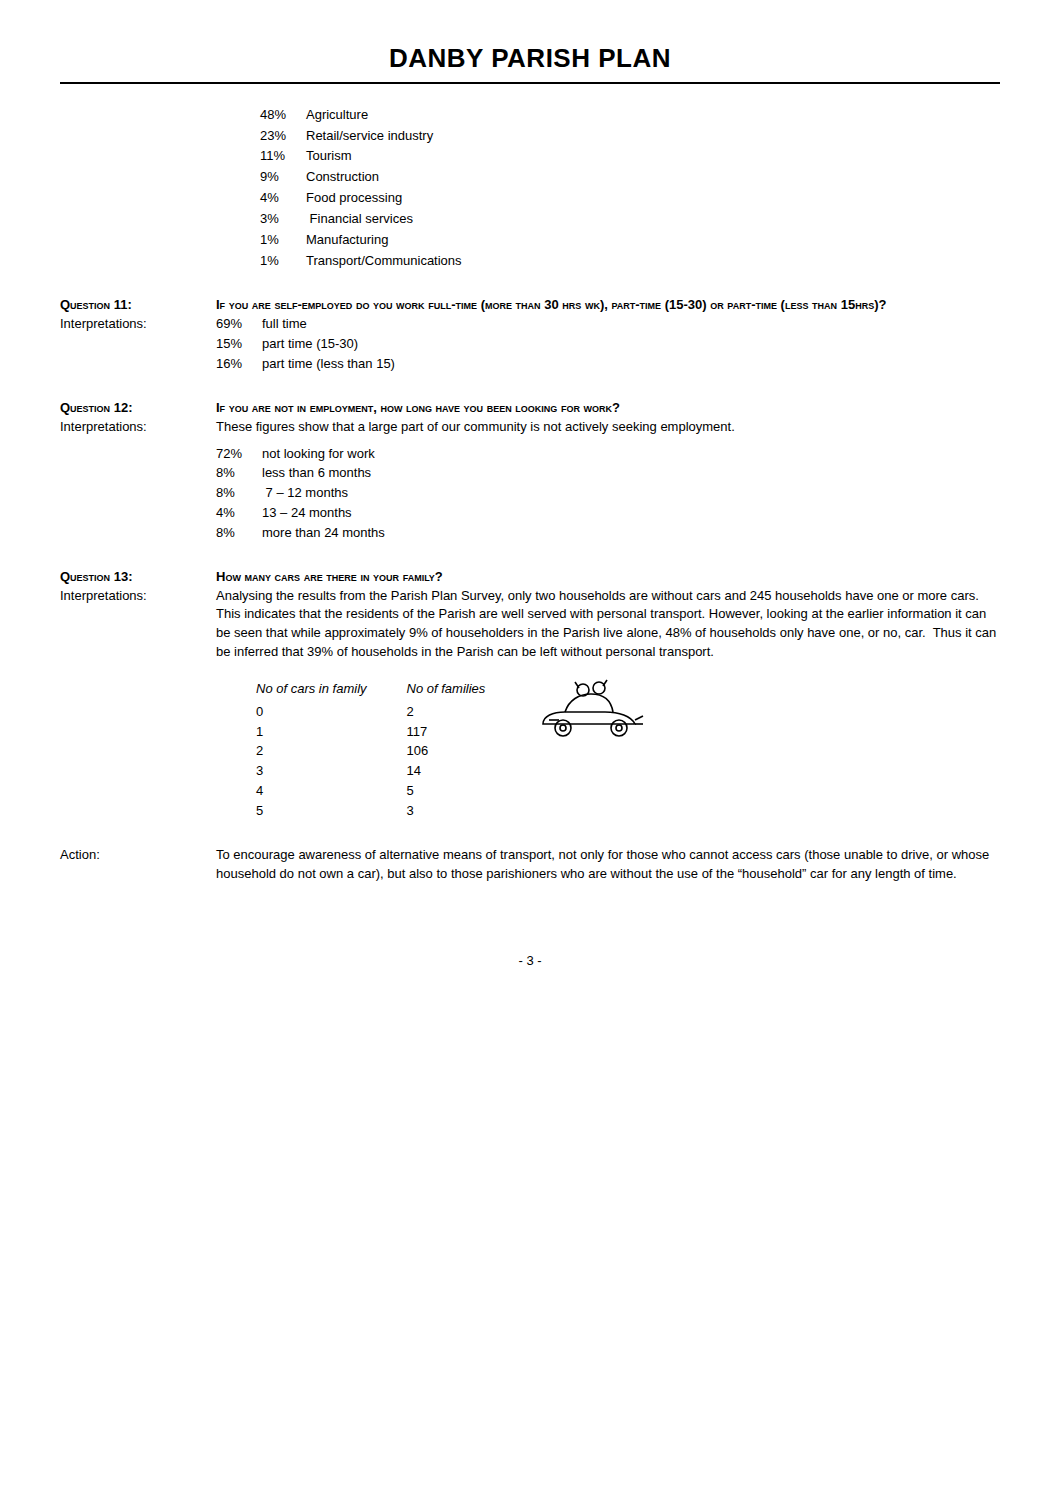DANBY PARISH PLAN
48% Agriculture
23% Retail/service industry
11% Tourism
9% Construction
4% Food processing
3% Financial services
1% Manufacturing
1% Transport/Communications
Question 11:
If you are self-employed do you work full-time (more than 30 hrs wk), part-time (15-30) or part-time (less than 15hrs)?
Interpretations:
69% full time
15% part time (15-30)
16% part time (less than 15)
Question 12:
If you are not in employment, how long have you been looking for work?
Interpretations:
These figures show that a large part of our community is not actively seeking employment.
72% not looking for work
8% less than 6 months
8% 7 – 12 months
4% 13 – 24 months
8% more than 24 months
Question 13:
How many cars are there in your family?
Interpretations:
Analysing the results from the Parish Plan Survey, only two households are without cars and 245 households have one or more cars. This indicates that the residents of the Parish are well served with personal transport. However, looking at the earlier information it can be seen that while approximately 9% of householders in the Parish live alone, 48% of households only have one, or no, car. Thus it can be inferred that 39% of households in the Parish can be left without personal transport.
| No of cars in family | No of families |
| --- | --- |
| 0 | 2 |
| 1 | 117 |
| 2 | 106 |
| 3 | 14 |
| 4 | 5 |
| 5 | 3 |
Action:
To encourage awareness of alternative means of transport, not only for those who cannot access cars (those unable to drive, or whose household do not own a car), but also to those parishioners who are without the use of the “household” car for any length of time.
- 3 -